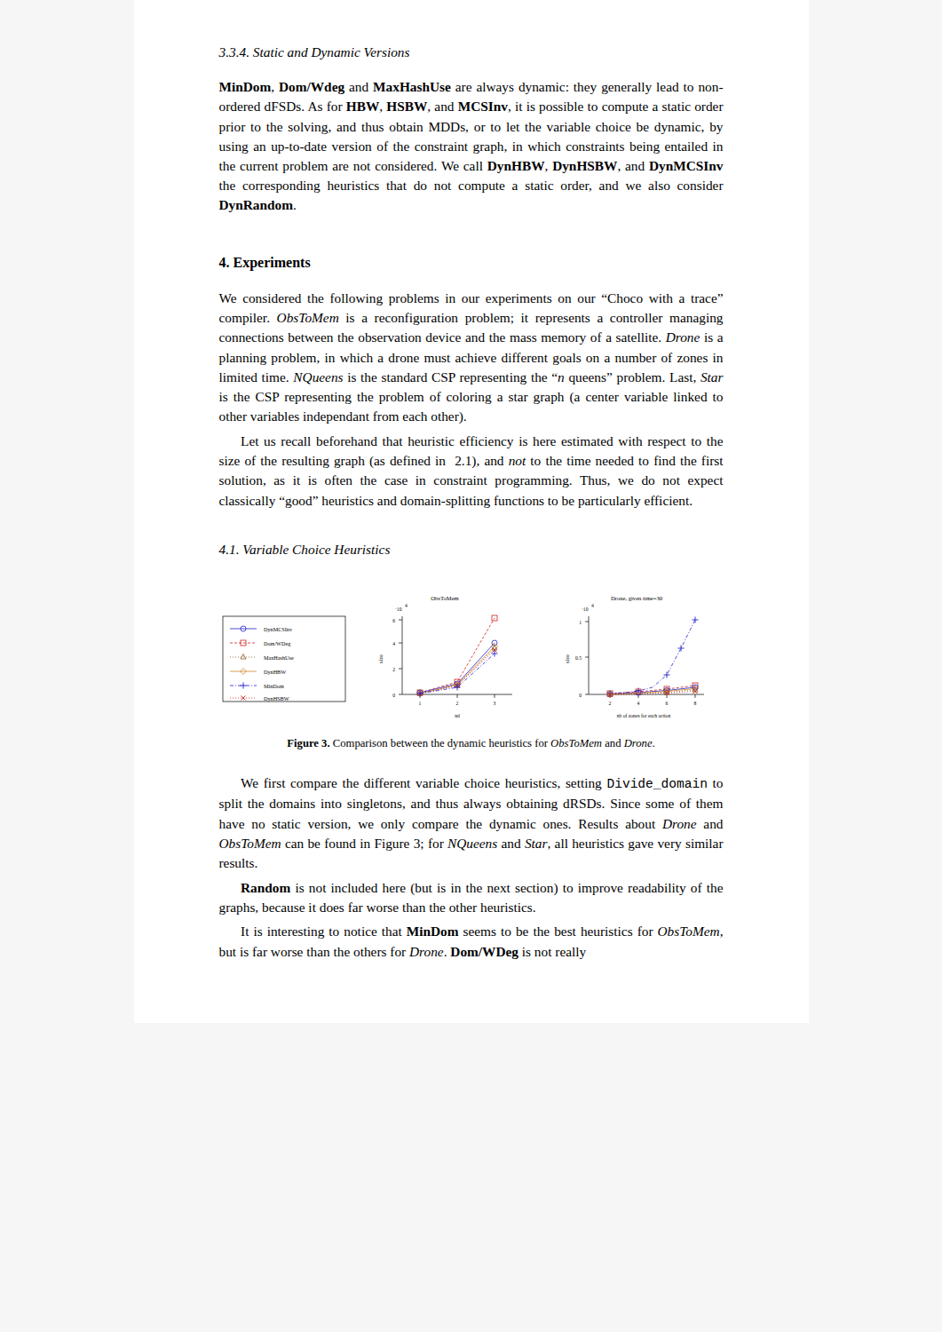3.3.4. Static and Dynamic Versions
MinDom, Dom/Wdeg and MaxHashUse are always dynamic: they generally lead to non-ordered dFSDs. As for HBW, HSBW, and MCSInv, it is possible to compute a static order prior to the solving, and thus obtain MDDs, or to let the variable choice be dynamic, by using an up-to-date version of the constraint graph, in which constraints being entailed in the current problem are not considered. We call DynHBW, DynHSBW, and DynMCSInv the corresponding heuristics that do not compute a static order, and we also consider DynRandom.
4. Experiments
We considered the following problems in our experiments on our “Choco with a trace” compiler. ObsToMem is a reconfiguration problem; it represents a controller managing connections between the observation device and the mass memory of a satellite. Drone is a planning problem, in which a drone must achieve different goals on a number of zones in limited time. NQueens is the standard CSP representing the “n queens” problem. Last, Star is the CSP representing the problem of coloring a star graph (a center variable linked to other variables independant from each other).
Let us recall beforehand that heuristic efficiency is here estimated with respect to the size of the resulting graph (as defined in 2.1), and not to the time needed to find the first solution, as it is often the case in constraint programming. Thus, we do not expect classically “good” heuristics and domain-splitting functions to be particularly efficient.
4.1. Variable Choice Heuristics
DynMCSInv Dom/WDeg MaxHashUse DynHBW MinDom DynHSBW ObsToMem ·10 4 0 2 4 6 1 2 3 size nd Drone, given time=30 ·10 4 0 0.5 1 2 4 6 8 size nb of zones for each action
Figure 3. Comparison between the dynamic heuristics for ObsToMem and Drone.
We first compare the different variable choice heuristics, setting Divide_domain to split the domains into singletons, and thus always obtaining dRSDs. Since some of them have no static version, we only compare the dynamic ones. Results about Drone and ObsToMem can be found in Figure 3; for NQueens and Star, all heuristics gave very similar results.
Random is not included here (but is in the next section) to improve readability of the graphs, because it does far worse than the other heuristics.
It is interesting to notice that MinDom seems to be the best heuristics for ObsToMem, but is far worse than the others for Drone. Dom/WDeg is not really